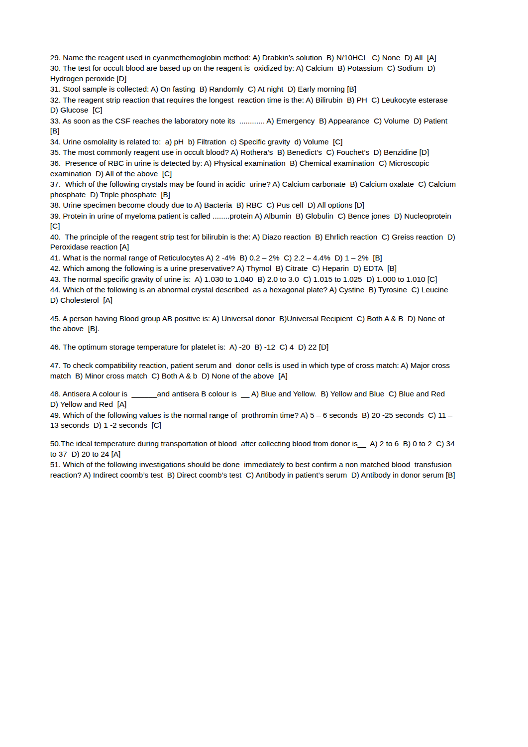29. Name the reagent used in cyanmethemoglobin method: A) Drabkin’s solution B) N/10HCL C) None D) All [A]
30. The test for occult blood are based up on the reagent is oxidized by: A) Calcium B) Potassium C) Sodium D) Hydrogen peroxide [D]
31. Stool sample is collected: A) On fasting B) Randomly C) At night D) Early morning [B]
32. The reagent strip reaction that requires the longest reaction time is the: A) Bilirubin B) PH C) Leukocyte esterase D) Glucose [C]
33. As soon as the CSF reaches the laboratory note its ............ A) Emergency B) Appearance C) Volume D) Patient [B]
34. Urine osmolality is related to: a) pH b) Filtration c) Specific gravity d) Volume [C]
35. The most commonly reagent use in occult blood? A) Rothera’s B) Benedict’s C) Fouchet’s D) Benzidine [D]
36. Presence of RBC in urine is detected by: A) Physical examination B) Chemical examination C) Microscopic examination D) All of the above [C]
37. Which of the following crystals may be found in acidic urine? A) Calcium carbonate B) Calcium oxalate C) Calcium phosphate D) Triple phosphate [B]
38. Urine specimen become cloudy due to A) Bacteria B) RBC C) Pus cell D) All options [D]
39. Protein in urine of myeloma patient is called ........protein A) Albumin B) Globulin C) Bence jones D) Nucleoprotein [C]
40. The principle of the reagent strip test for bilirubin is the: A) Diazo reaction B) Ehrlich reaction C) Greiss reaction D) Peroxidase reaction [A]
41. What is the normal range of Reticulocytes A) 2 -4% B) 0.2 – 2% C) 2.2 – 4.4% D) 1 – 2% [B]
42. Which among the following is a urine preservative? A) Thymol B) Citrate C) Heparin D) EDTA [B]
43. The normal specific gravity of urine is: A) 1.030 to 1.040 B) 2.0 to 3.0 C) 1.015 to 1.025 D) 1.000 to 1.010 [C]
44. Which of the following is an abnormal crystal described as a hexagonal plate? A) Cystine B) Tyrosine C) Leucine D) Cholesterol [A]
45. A person having Blood group AB positive is: A) Universal donor B)Universal Recipient C) Both A & B D) None of the above [B].
46. The optimum storage temperature for platelet is: A) -20 B) -12 C) 4 D) 22 [D]
47. To check compatibility reaction, patient serum and donor cells is used in which type of cross match: A) Major cross match B) Minor cross match C) Both A & b D) None of the above [A]
48. Antisera A colour is ______and antisera B colour is __ A) Blue and Yellow. B) Yellow and Blue C) Blue and Red D) Yellow and Red [A]
49. Which of the following values is the normal range of prothromin time? A) 5 – 6 seconds B) 20 -25 seconds C) 11 – 13 seconds D) 1 -2 seconds [C]
50. The ideal temperature during transportation of blood after collecting blood from donor is__ A) 2 to 6 B) 0 to 2 C) 34 to 37 D) 20 to 24 [A]
51. Which of the following investigations should be done immediately to best confirm a non matched blood transfusion reaction? A) Indirect coomb’s test B) Direct coomb’s test C) Antibody in patient’s serum D) Antibody in donor serum [B]